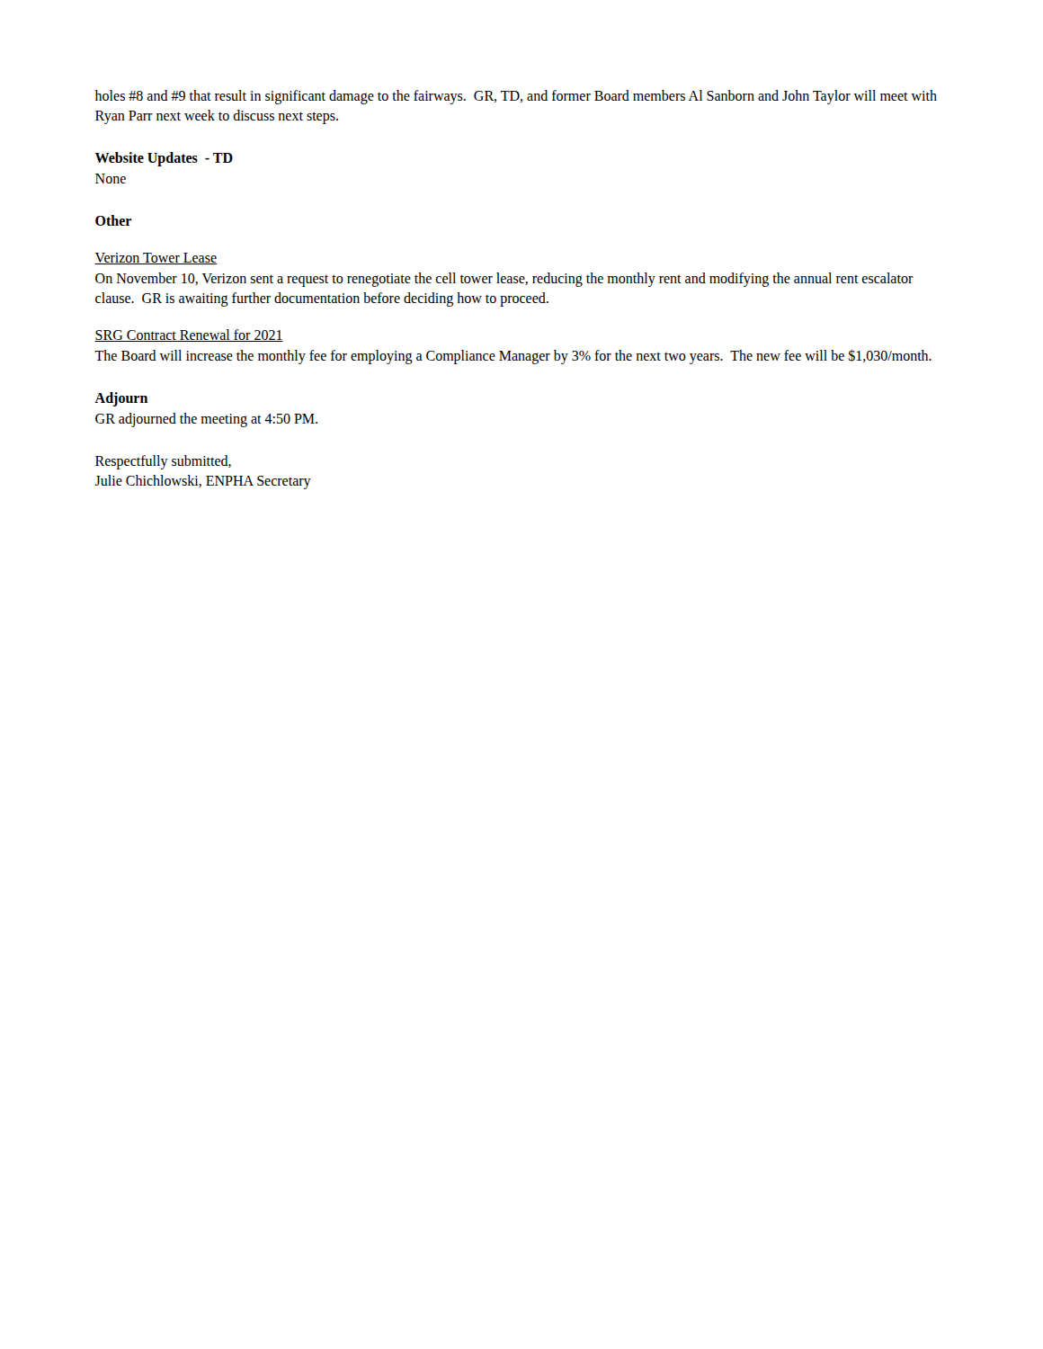holes #8 and #9 that result in significant damage to the fairways. GR, TD, and former Board members Al Sanborn and John Taylor will meet with Ryan Parr next week to discuss next steps.
Website Updates - TD
None
Other
Verizon Tower Lease
On November 10, Verizon sent a request to renegotiate the cell tower lease, reducing the monthly rent and modifying the annual rent escalator clause. GR is awaiting further documentation before deciding how to proceed.
SRG Contract Renewal for 2021
The Board will increase the monthly fee for employing a Compliance Manager by 3% for the next two years. The new fee will be $1,030/month.
Adjourn
GR adjourned the meeting at 4:50 PM.
Respectfully submitted,
Julie Chichlowski, ENPHA Secretary